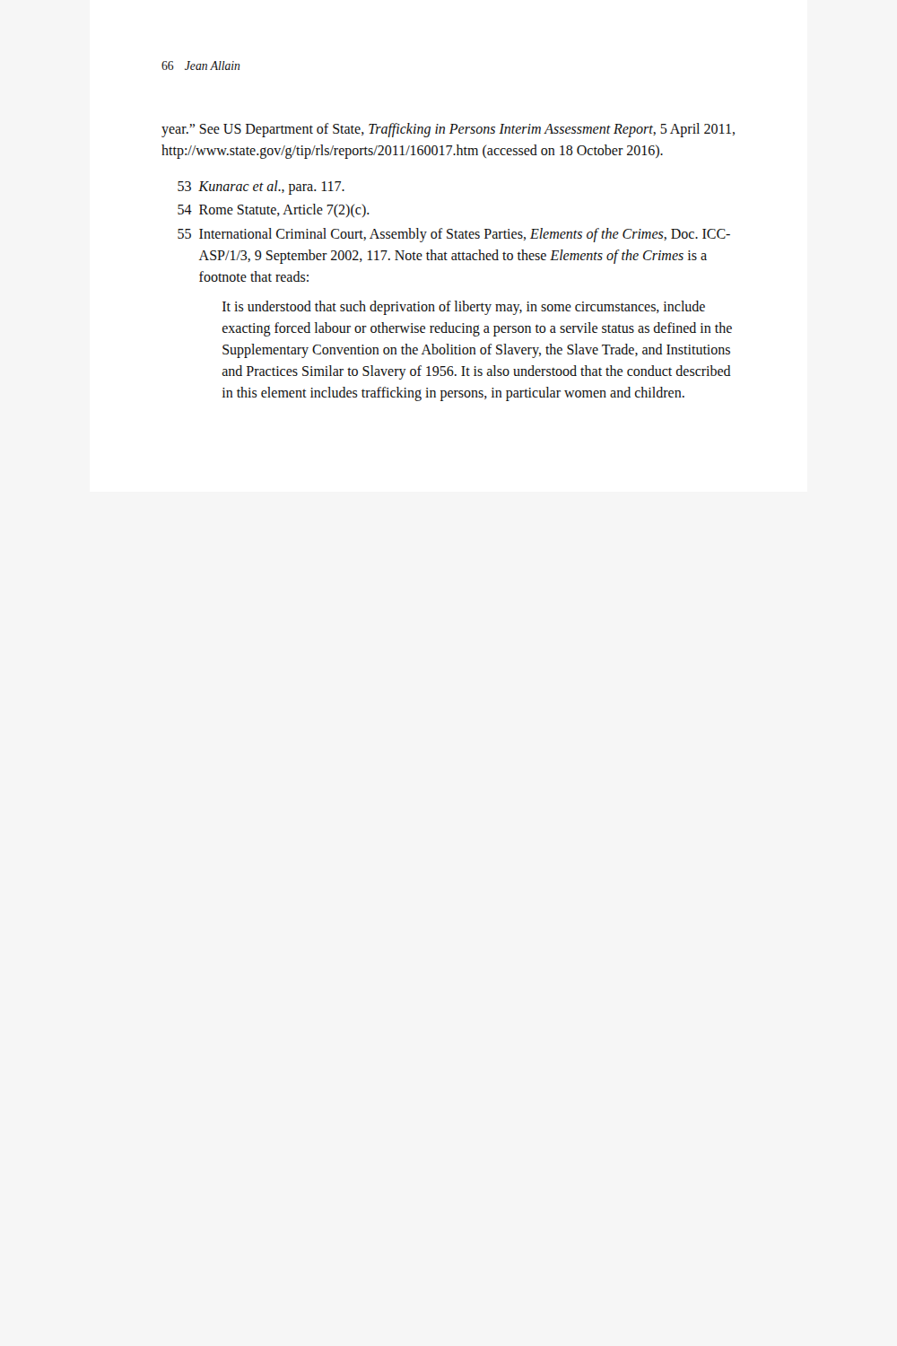66 Jean Allain
year.” See US Department of State, Trafficking in Persons Interim Assessment Report, 5 April 2011, http://www.state.gov/g/tip/rls/reports/2011/160017.htm (accessed on 18 October 2016).
53 Kunarac et al., para. 117.
54 Rome Statute, Article 7(2)(c).
55 International Criminal Court, Assembly of States Parties, Elements of the Crimes, Doc. ICC-ASP/1/3, 9 September 2002, 117. Note that attached to these Elements of the Crimes is a footnote that reads:
It is understood that such deprivation of liberty may, in some circumstances, include exacting forced labour or otherwise reducing a person to a servile status as defined in the Supplementary Convention on the Abolition of Slavery, the Slave Trade, and Institutions and Practices Similar to Slavery of 1956. It is also understood that the conduct described in this element includes trafficking in persons, in particular women and children.